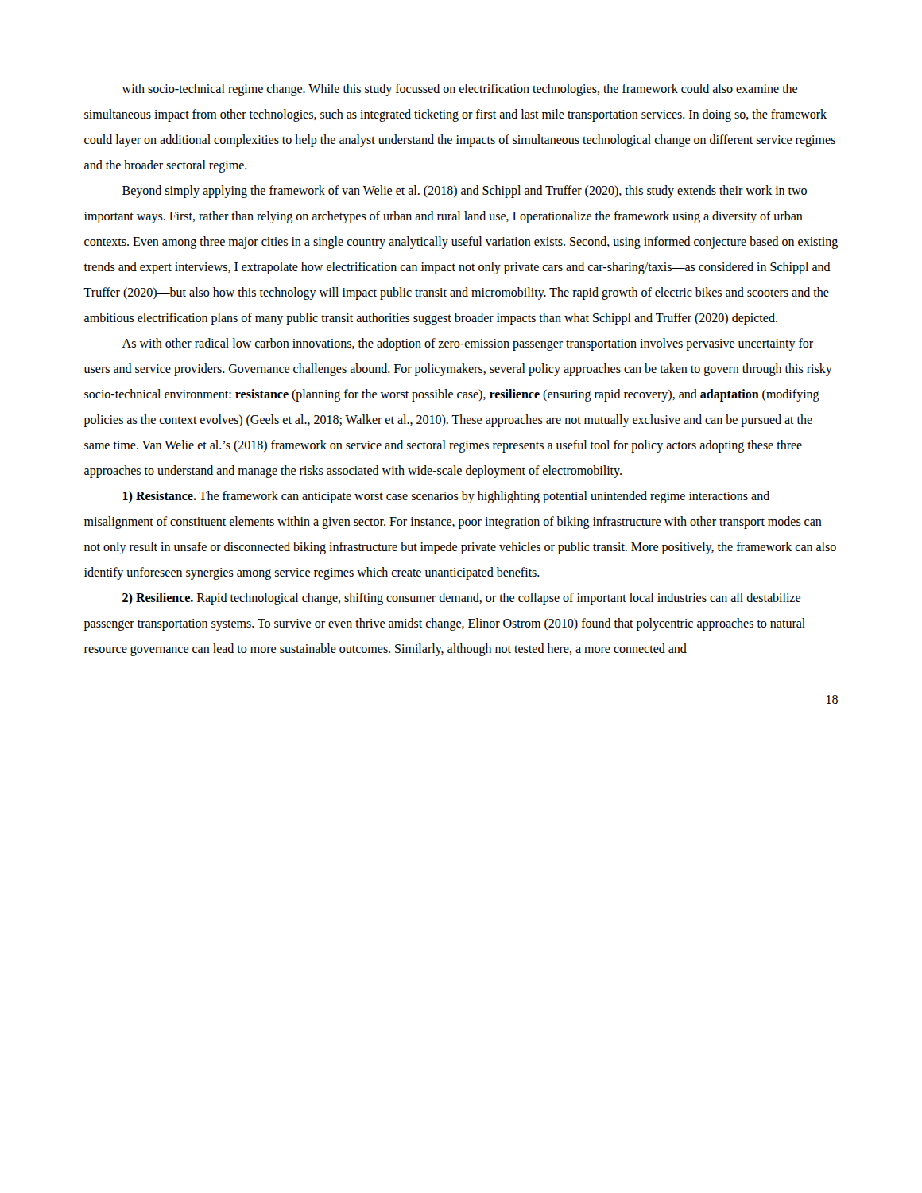with socio-technical regime change. While this study focussed on electrification technologies, the framework could also examine the simultaneous impact from other technologies, such as integrated ticketing or first and last mile transportation services. In doing so, the framework could layer on additional complexities to help the analyst understand the impacts of simultaneous technological change on different service regimes and the broader sectoral regime.
Beyond simply applying the framework of van Welie et al. (2018) and Schippl and Truffer (2020), this study extends their work in two important ways. First, rather than relying on archetypes of urban and rural land use, I operationalize the framework using a diversity of urban contexts. Even among three major cities in a single country analytically useful variation exists. Second, using informed conjecture based on existing trends and expert interviews, I extrapolate how electrification can impact not only private cars and car-sharing/taxis—as considered in Schippl and Truffer (2020)—but also how this technology will impact public transit and micromobility. The rapid growth of electric bikes and scooters and the ambitious electrification plans of many public transit authorities suggest broader impacts than what Schippl and Truffer (2020) depicted.
As with other radical low carbon innovations, the adoption of zero-emission passenger transportation involves pervasive uncertainty for users and service providers. Governance challenges abound. For policymakers, several policy approaches can be taken to govern through this risky socio-technical environment: resistance (planning for the worst possible case), resilience (ensuring rapid recovery), and adaptation (modifying policies as the context evolves) (Geels et al., 2018; Walker et al., 2010). These approaches are not mutually exclusive and can be pursued at the same time. Van Welie et al.’s (2018) framework on service and sectoral regimes represents a useful tool for policy actors adopting these three approaches to understand and manage the risks associated with wide-scale deployment of electromobility.
1) Resistance. The framework can anticipate worst case scenarios by highlighting potential unintended regime interactions and misalignment of constituent elements within a given sector. For instance, poor integration of biking infrastructure with other transport modes can not only result in unsafe or disconnected biking infrastructure but impede private vehicles or public transit. More positively, the framework can also identify unforeseen synergies among service regimes which create unanticipated benefits.
2) Resilience. Rapid technological change, shifting consumer demand, or the collapse of important local industries can all destabilize passenger transportation systems. To survive or even thrive amidst change, Elinor Ostrom (2010) found that polycentric approaches to natural resource governance can lead to more sustainable outcomes. Similarly, although not tested here, a more connected and
18